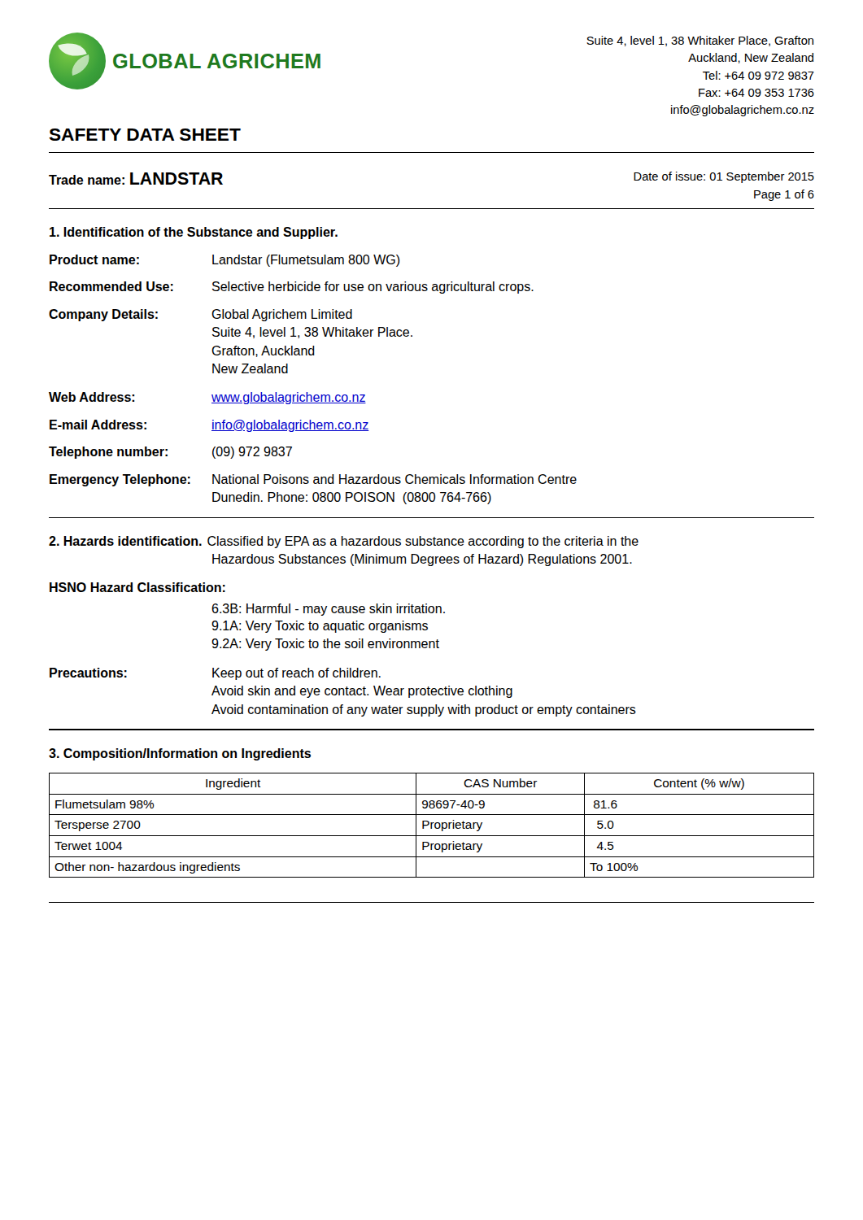GLOBAL AGRICHEM
Suite 4, level 1, 38 Whitaker Place, Grafton
Auckland, New Zealand
Tel: +64 09 972 9837
Fax: +64 09 353 1736
info@globalagrichem.co.nz
SAFETY DATA SHEET
Trade name: LANDSTAR
Date of issue: 01 September 2015
Page 1 of 6
1. Identification of the Substance and Supplier.
Product name:
Landstar (Flumetsulam 800 WG)
Recommended Use:
Selective herbicide for use on various agricultural crops.
Company Details:
Global Agrichem Limited
Suite 4, level 1, 38 Whitaker Place.
Grafton, Auckland
New Zealand
Web Address:
www.globalagrichem.co.nz
E-mail Address:
info@globalagrichem.co.nz
Telephone number:
(09) 972 9837
Emergency Telephone:
National Poisons and Hazardous Chemicals Information Centre
Dunedin. Phone: 0800 POISON (0800 764-766)
2. Hazards identification.
Classified by EPA as a hazardous substance according to the criteria in the
Hazardous Substances (Minimum Degrees of Hazard) Regulations 2001.
HSNO Hazard Classification:
6.3B: Harmful - may cause skin irritation.
9.1A: Very Toxic to aquatic organisms
9.2A: Very Toxic to the soil environment
Precautions:
Keep out of reach of children.
Avoid skin and eye contact. Wear protective clothing
Avoid contamination of any water supply with product or empty containers
3. Composition/Information on Ingredients
| Ingredient | CAS Number | Content (% w/w) |
| --- | --- | --- |
| Flumetsulam 98% | 98697-40-9 | 81.6 |
| Tersperse 2700 | Proprietary | 5.0 |
| Terwet 1004 | Proprietary | 4.5 |
| Other non- hazardous ingredients | | To 100% |